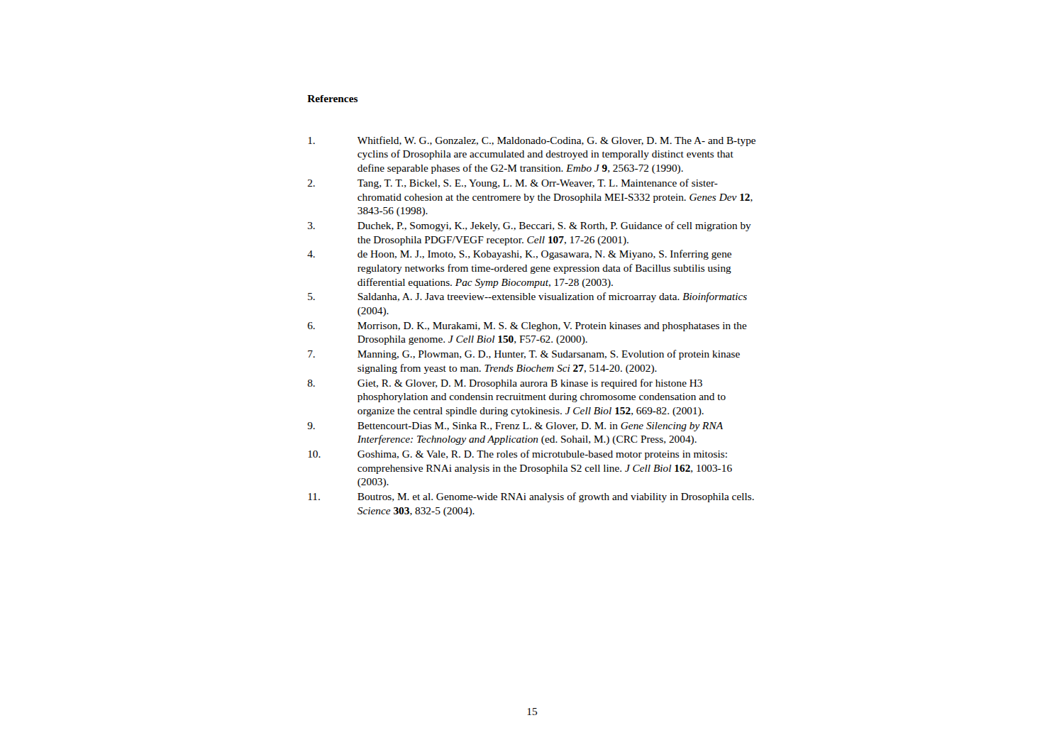References
1. Whitfield, W. G., Gonzalez, C., Maldonado-Codina, G. & Glover, D. M. The A- and B-type cyclins of Drosophila are accumulated and destroyed in temporally distinct events that define separable phases of the G2-M transition. Embo J 9, 2563-72 (1990).
2. Tang, T. T., Bickel, S. E., Young, L. M. & Orr-Weaver, T. L. Maintenance of sister-chromatid cohesion at the centromere by the Drosophila MEI-S332 protein. Genes Dev 12, 3843-56 (1998).
3. Duchek, P., Somogyi, K., Jekely, G., Beccari, S. & Rorth, P. Guidance of cell migration by the Drosophila PDGF/VEGF receptor. Cell 107, 17-26 (2001).
4. de Hoon, M. J., Imoto, S., Kobayashi, K., Ogasawara, N. & Miyano, S. Inferring gene regulatory networks from time-ordered gene expression data of Bacillus subtilis using differential equations. Pac Symp Biocomput, 17-28 (2003).
5. Saldanha, A. J. Java treeview--extensible visualization of microarray data. Bioinformatics (2004).
6. Morrison, D. K., Murakami, M. S. & Cleghon, V. Protein kinases and phosphatases in the Drosophila genome. J Cell Biol 150, F57-62. (2000).
7. Manning, G., Plowman, G. D., Hunter, T. & Sudarsanam, S. Evolution of protein kinase signaling from yeast to man. Trends Biochem Sci 27, 514-20. (2002).
8. Giet, R. & Glover, D. M. Drosophila aurora B kinase is required for histone H3 phosphorylation and condensin recruitment during chromosome condensation and to organize the central spindle during cytokinesis. J Cell Biol 152, 669-82. (2001).
9. Bettencourt-Dias M., Sinka R., Frenz L. & Glover, D. M. in Gene Silencing by RNA Interference: Technology and Application (ed. Sohail, M.) (CRC Press, 2004).
10. Goshima, G. & Vale, R. D. The roles of microtubule-based motor proteins in mitosis: comprehensive RNAi analysis in the Drosophila S2 cell line. J Cell Biol 162, 1003-16 (2003).
11. Boutros, M. et al. Genome-wide RNAi analysis of growth and viability in Drosophila cells. Science 303, 832-5 (2004).
15